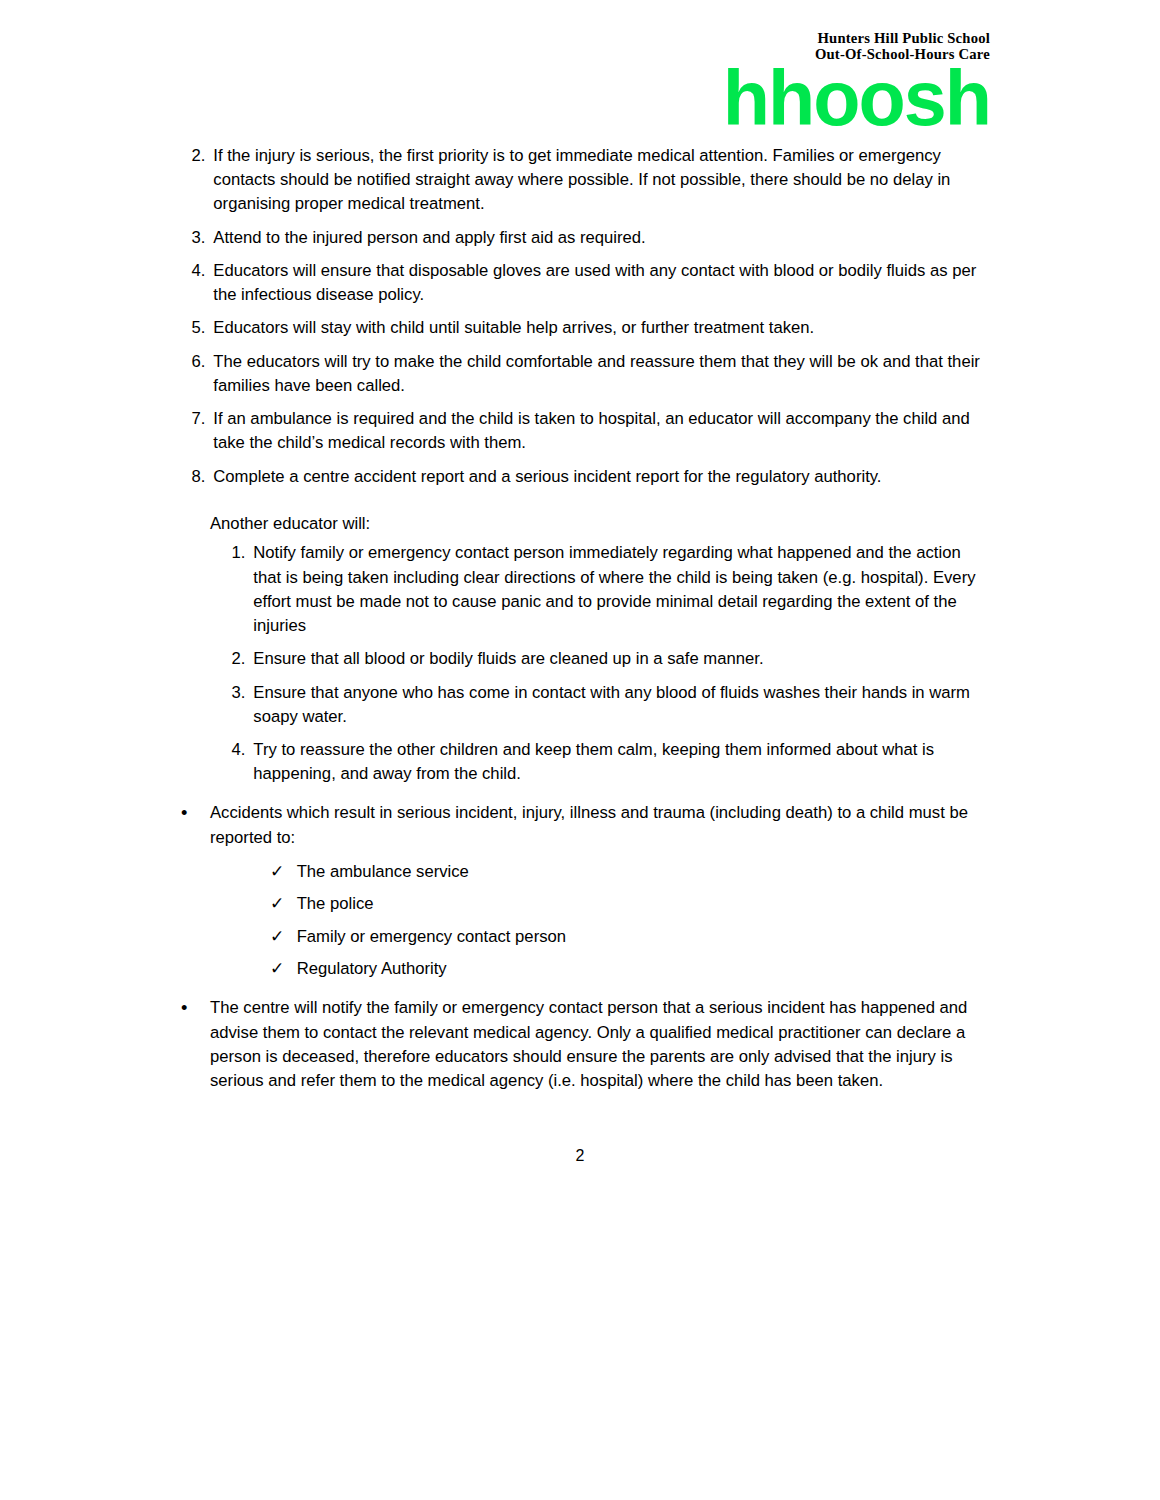Hunters Hill Public School
Out-Of-School-Hours Care
hhoosh
If the injury is serious, the first priority is to get immediate medical attention. Families or emergency contacts should be notified straight away where possible. If not possible, there should be no delay in organising proper medical treatment.
Attend to the injured person and apply first aid as required.
Educators will ensure that disposable gloves are used with any contact with blood or bodily fluids as per the infectious disease policy.
Educators will stay with child until suitable help arrives, or further treatment taken.
The educators will try to make the child comfortable and reassure them that they will be ok and that their families have been called.
If an ambulance is required and the child is taken to hospital, an educator will accompany the child and take the child’s medical records with them.
Complete a centre accident report and a serious incident report for the regulatory authority.
Another educator will:
Notify family or emergency contact person immediately regarding what happened and the action that is being taken including clear directions of where the child is being taken (e.g. hospital). Every effort must be made not to cause panic and to provide minimal detail regarding the extent of the injuries
Ensure that all blood or bodily fluids are cleaned up in a safe manner.
Ensure that anyone who has come in contact with any blood of fluids washes their hands in warm soapy water.
Try to reassure the other children and keep them calm, keeping them informed about what is happening, and away from the child.
Accidents which result in serious incident, injury, illness and trauma (including death) to a child must be reported to:
The ambulance service
The police
Family or emergency contact person
Regulatory Authority
The centre will notify the family or emergency contact person that a serious incident has happened and advise them to contact the relevant medical agency. Only a qualified medical practitioner can declare a person is deceased, therefore educators should ensure the parents are only advised that the injury is serious and refer them to the medical agency (i.e. hospital) where the child has been taken.
2